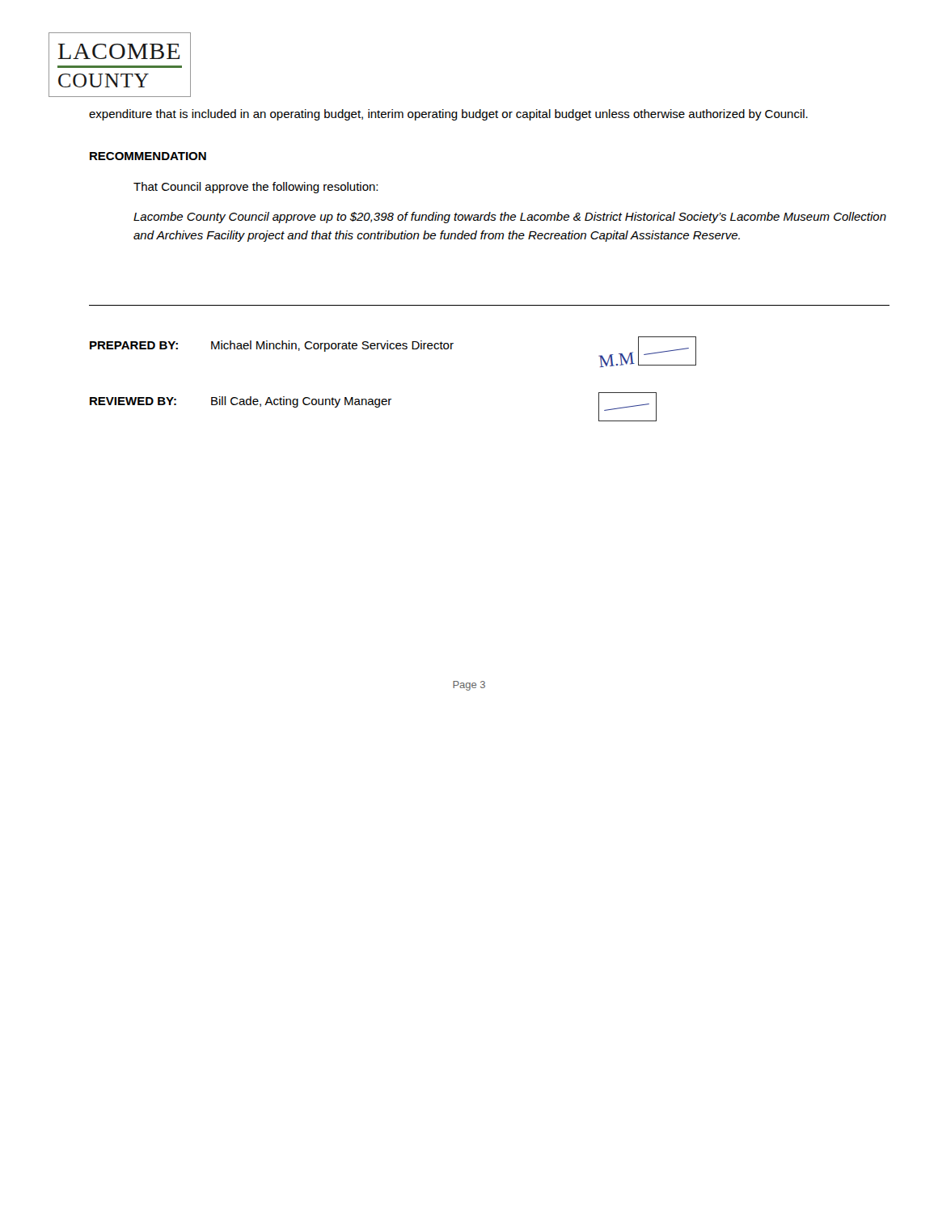LACOMBE
COUNTY
expenditure that is included in an operating budget, interim operating budget or capital budget unless otherwise authorized by Council.
RECOMMENDATION
That Council approve the following resolution:
Lacombe County Council approve up to $20,398 of funding towards the Lacombe & District Historical Society’s Lacombe Museum Collection and Archives Facility project and that this contribution be funded from the Recreation Capital Assistance Reserve.
| PREPARED BY: | Michael Minchin, Corporate Services Director | M.M |
| REVIEWED BY: | Bill Cade, Acting County Manager | |
Page 3